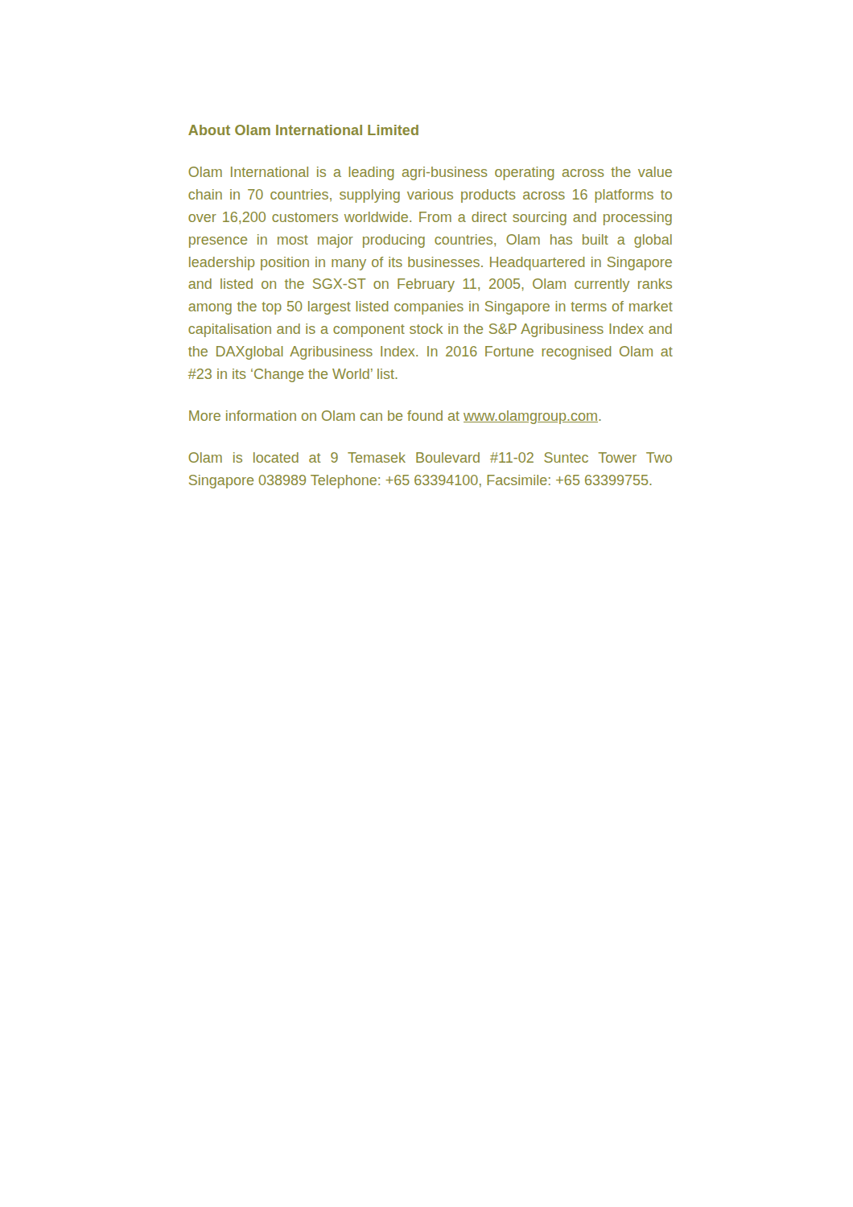About Olam International Limited
Olam International is a leading agri-business operating across the value chain in 70 countries, supplying various products across 16 platforms to over 16,200 customers worldwide. From a direct sourcing and processing presence in most major producing countries, Olam has built a global leadership position in many of its businesses. Headquartered in Singapore and listed on the SGX-ST on February 11, 2005, Olam currently ranks among the top 50 largest listed companies in Singapore in terms of market capitalisation and is a component stock in the S&P Agribusiness Index and the DAXglobal Agribusiness Index. In 2016 Fortune recognised Olam at #23 in its ‘Change the World’ list.
More information on Olam can be found at www.olamgroup.com.
Olam is located at 9 Temasek Boulevard #11-02 Suntec Tower Two Singapore 038989 Telephone: +65 63394100, Facsimile: +65 63399755.